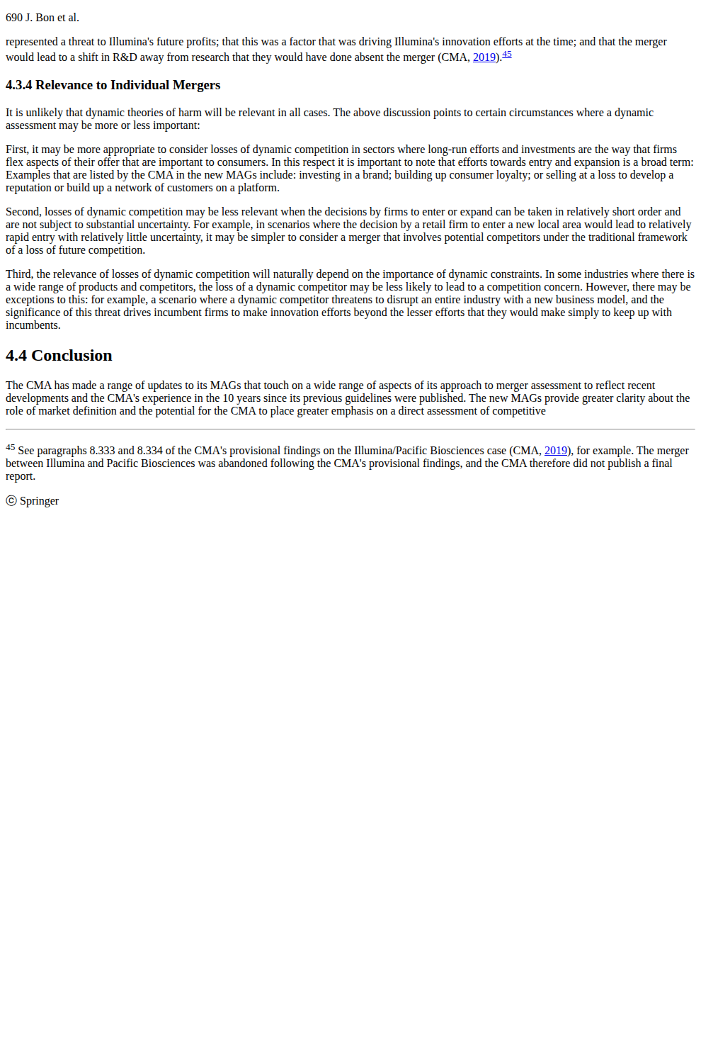690 J. Bon et al.
represented a threat to Illumina's future profits; that this was a factor that was driving Illumina's innovation efforts at the time; and that the merger would lead to a shift in R&D away from research that they would have done absent the merger (CMA, 2019).45
4.3.4 Relevance to Individual Mergers
It is unlikely that dynamic theories of harm will be relevant in all cases. The above discussion points to certain circumstances where a dynamic assessment may be more or less important:
First, it may be more appropriate to consider losses of dynamic competition in sectors where long-run efforts and investments are the way that firms flex aspects of their offer that are important to consumers. In this respect it is important to note that efforts towards entry and expansion is a broad term: Examples that are listed by the CMA in the new MAGs include: investing in a brand; building up consumer loyalty; or selling at a loss to develop a reputation or build up a network of customers on a platform.
Second, losses of dynamic competition may be less relevant when the decisions by firms to enter or expand can be taken in relatively short order and are not subject to substantial uncertainty. For example, in scenarios where the decision by a retail firm to enter a new local area would lead to relatively rapid entry with relatively little uncertainty, it may be simpler to consider a merger that involves potential competitors under the traditional framework of a loss of future competition.
Third, the relevance of losses of dynamic competition will naturally depend on the importance of dynamic constraints. In some industries where there is a wide range of products and competitors, the loss of a dynamic competitor may be less likely to lead to a competition concern. However, there may be exceptions to this: for example, a scenario where a dynamic competitor threatens to disrupt an entire industry with a new business model, and the significance of this threat drives incumbent firms to make innovation efforts beyond the lesser efforts that they would make simply to keep up with incumbents.
4.4 Conclusion
The CMA has made a range of updates to its MAGs that touch on a wide range of aspects of its approach to merger assessment to reflect recent developments and the CMA's experience in the 10 years since its previous guidelines were published. The new MAGs provide greater clarity about the role of market definition and the potential for the CMA to place greater emphasis on a direct assessment of competitive
45 See paragraphs 8.333 and 8.334 of the CMA's provisional findings on the Illumina/Pacific Biosciences case (CMA, 2019), for example. The merger between Illumina and Pacific Biosciences was abandoned following the CMA's provisional findings, and the CMA therefore did not publish a final report.
ⓒ Springer